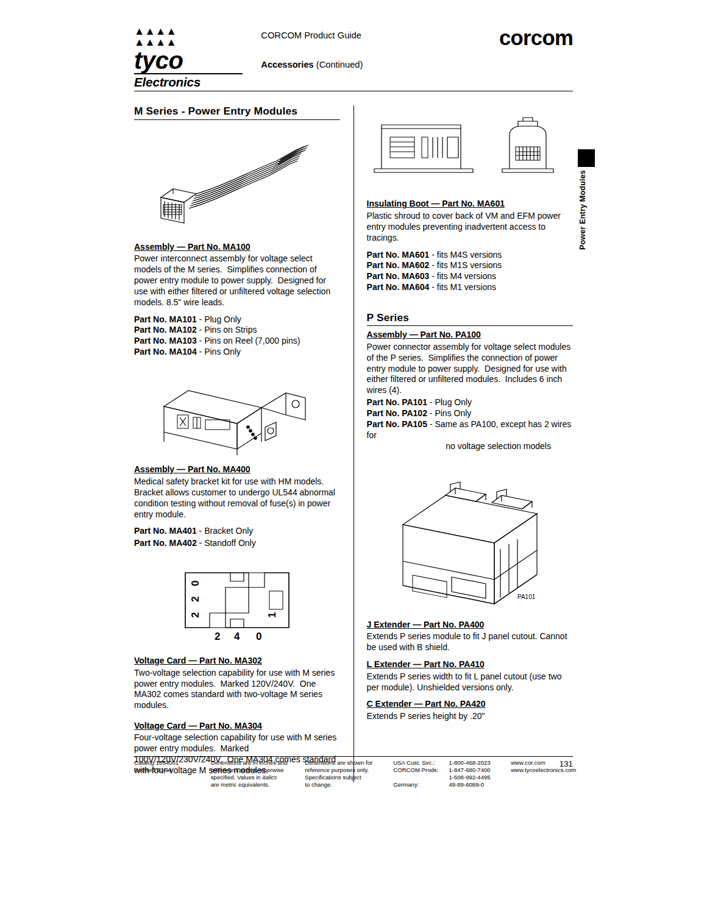▲▲▲▲
▲▲▲▲
tyco
Electronics
CORCOM Product Guide
Accessories (Continued)
corcom
M Series - Power Entry Modules
Assembly — Part No. MA100
Power interconnect assembly for voltage select models of the M series. Simplifies connection of power entry module to power supply. Designed for use with either filtered or unfiltered voltage selection models. 8.5" wire leads.
Part No. MA101 - Plug Only
Part No. MA102 - Pins on Strips
Part No. MA103 - Pins on Reel (7,000 pins)
Part No. MA104 - Pins Only
Assembly — Part No. MA400
Medical safety bracket kit for use with HM models. Bracket allows customer to undergo UL544 abnormal condition testing without removal of fuse(s) in power entry module.
Part No. MA401 - Bracket Only
Part No. MA402 - Standoff Only
0 2 2 1 2 4 0
Voltage Card — Part No. MA302
Two-voltage selection capability for use with M series power entry modules. Marked 120V/240V. One MA302 comes standard with two-voltage M series modules.
Voltage Card — Part No. MA304
Four-voltage selection capability for use with M series power entry modules. Marked 100V/120V/230V/240V. One MA304 comes standard with four-voltage M series modules.
Insulating Boot — Part No. MA601
Plastic shroud to cover back of VM and EFM power entry modules preventing inadvertent access to tracings.
Part No. MA601 - fits M4S versions
Part No. MA602 - fits M1S versions
Part No. MA603 - fits M4 versions
Part No. MA604 - fits M1 versions
P Series
Assembly — Part No. PA100
Power connector assembly for voltage select modules of the P series. Simplifies the connection of power entry module to power supply. Designed for use with either filtered or unfiltered modules. Includes 6 inch wires (4).
Part No. PA101 - Plug Only
Part No. PA102 - Pins Only
Part No. PA105 - Same as PA100, except has 2 wires for
no voltage selection models
PA101
J Extender — Part No. PA400
Extends P series module to fit J panel cutout. Cannot be used with B shield.
L Extender — Part No. PA410
Extends P series width to fit L panel cutout (use two per module). Unshielded versions only.
C Extender — Part No. PA420
Extends P series height by .20"
Power Entry Modules
131
Catalog 1654001
Revised 03-04
Dimensions are in inches and
millimeters unless otherwise
specified. Values in italics
are metric equivalents.
Dimensions are shown for
reference purposes only.
Specifications subject
to change.
USA Cust. Svc.: 1-800-468-2023
CORCOM Prods: 1-847-680-7400
1-508-992-4495
Germany: 49-89-6089-0
www.cor.com
www.tycoelectronics.com